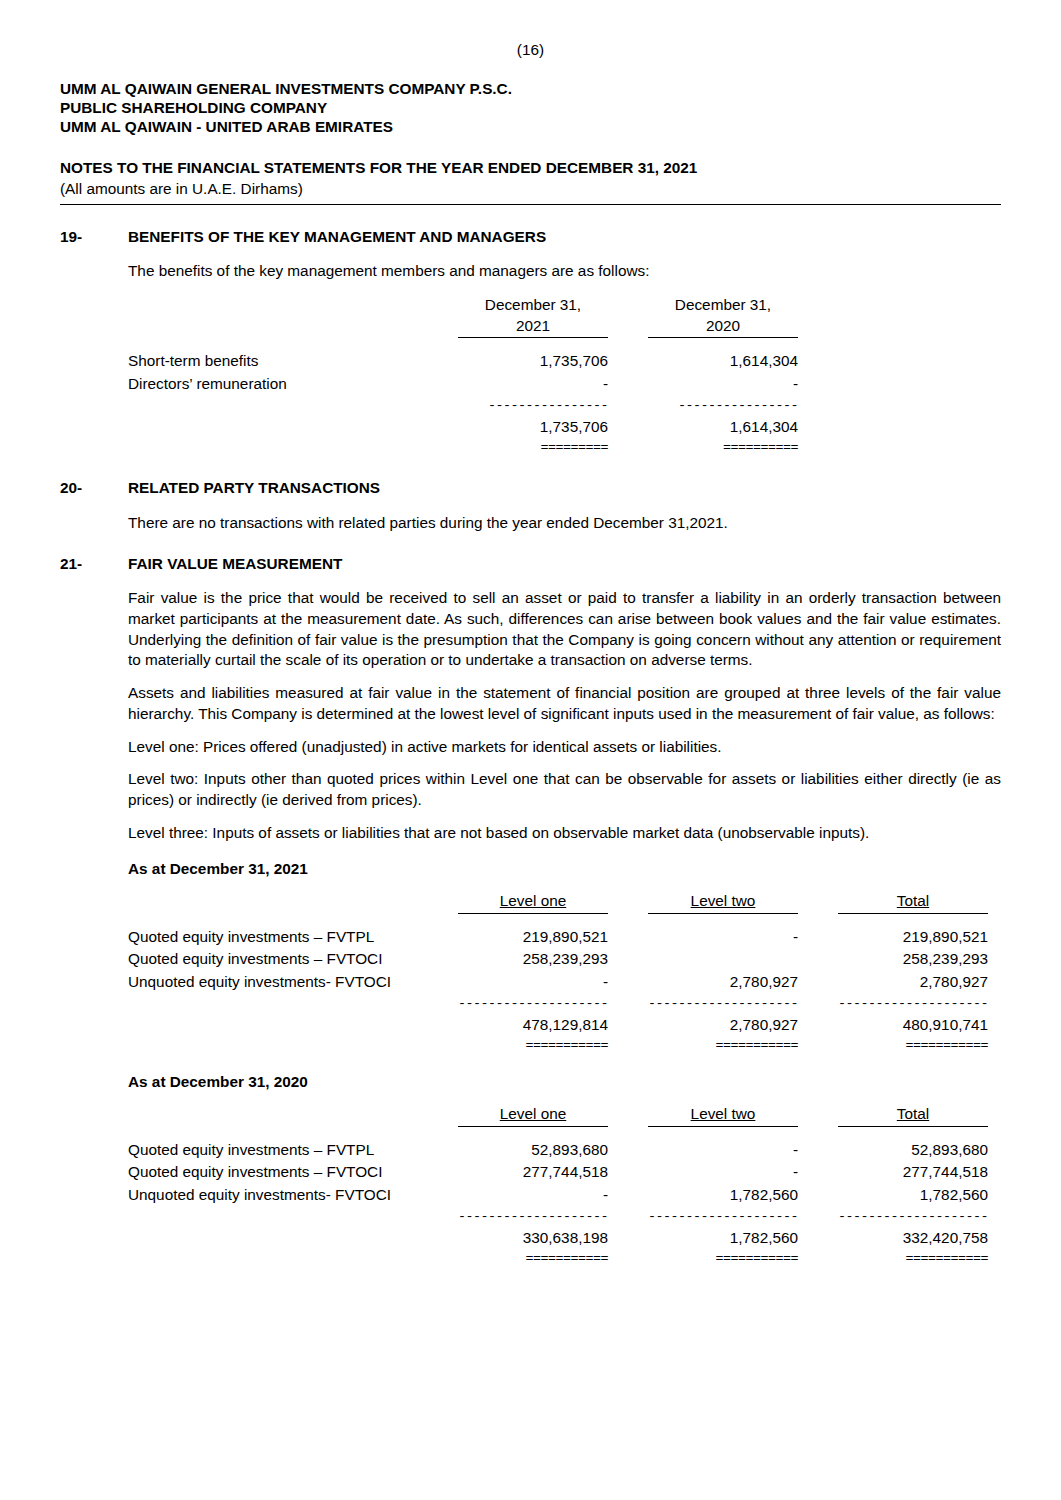(16)
UMM AL QAIWAIN GENERAL INVESTMENTS COMPANY P.S.C.
PUBLIC SHAREHOLDING COMPANY
UMM AL QAIWAIN - UNITED ARAB EMIRATES
NOTES TO THE FINANCIAL STATEMENTS FOR THE YEAR ENDED DECEMBER 31, 2021
(All amounts are in U.A.E. Dirhams)
19- BENEFITS OF THE KEY MANAGEMENT AND MANAGERS
The benefits of the key management members and managers are as follows:
| | December 31, 2021 | | December 31, 2020 |
| Short-term benefits | 1,735,706 | | 1,614,304 |
| Directors’ remuneration | - | | - |
| | ---------------- | | ---------------- |
| | 1,735,706 | | 1,614,304 |
| | ========= | | ========== |
20- RELATED PARTY TRANSACTIONS
There are no transactions with related parties during the year ended December 31,2021.
21- FAIR VALUE MEASUREMENT
Fair value is the price that would be received to sell an asset or paid to transfer a liability in an orderly transaction between market participants at the measurement date. As such, differences can arise between book values and the fair value estimates. Underlying the definition of fair value is the presumption that the Company is going concern without any attention or requirement to materially curtail the scale of its operation or to undertake a transaction on adverse terms.
Assets and liabilities measured at fair value in the statement of financial position are grouped at three levels of the fair value hierarchy. This Company is determined at the lowest level of significant inputs used in the measurement of fair value, as follows:
Level one: Prices offered (unadjusted) in active markets for identical assets or liabilities.
Level two: Inputs other than quoted prices within Level one that can be observable for assets or liabilities either directly (ie as prices) or indirectly (ie derived from prices).
Level three: Inputs of assets or liabilities that are not based on observable market data (unobservable inputs).
As at December 31, 2021
| | Level one | | Level two | | Total |
| Quoted equity investments – FVTPL | 219,890,521 | | - | | 219,890,521 |
| Quoted equity investments – FVTOCI | 258,239,293 | | | | 258,239,293 |
| Unquoted equity investments- FVTOCI | - | | 2,780,927 | | 2,780,927 |
| | -------------------- | | -------------------- | | -------------------- |
| | 478,129,814 | | 2,780,927 | | 480,910,741 |
| | =========== | | =========== | | =========== |
As at December 31, 2020
| | Level one | | Level two | | Total |
| Quoted equity investments – FVTPL | 52,893,680 | | - | | 52,893,680 |
| Quoted equity investments – FVTOCI | 277,744,518 | | - | | 277,744,518 |
| Unquoted equity investments- FVTOCI | - | | 1,782,560 | | 1,782,560 |
| | -------------------- | | -------------------- | | -------------------- |
| | 330,638,198 | | 1,782,560 | | 332,420,758 |
| | =========== | | =========== | | =========== |